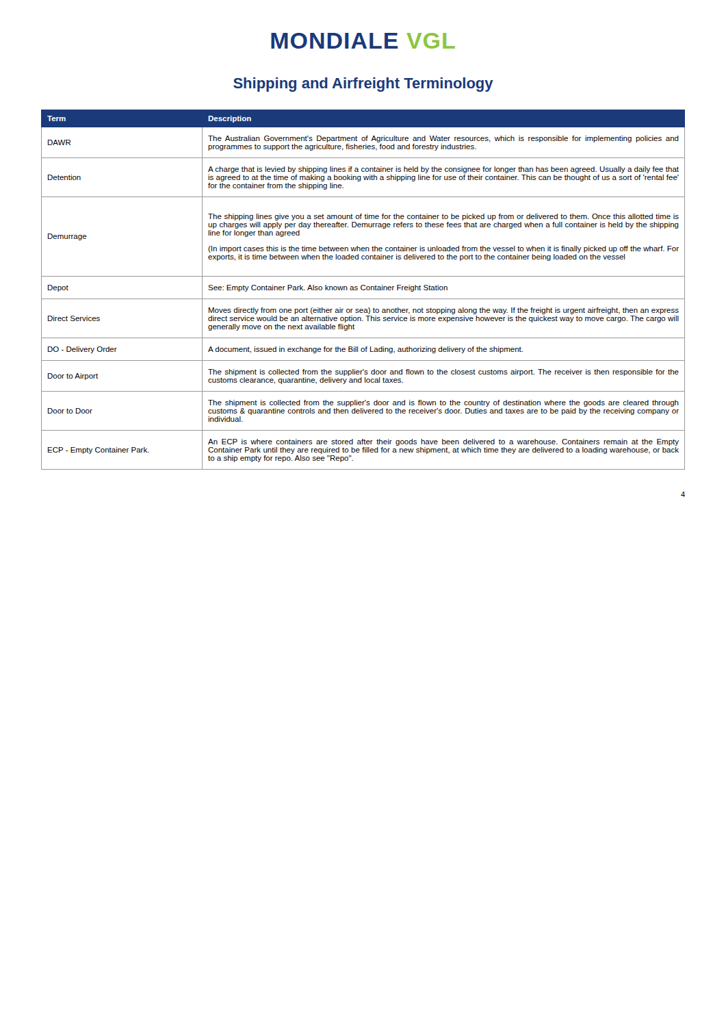MONDIALE VGL
Shipping and Airfreight Terminology
| Term | Description |
| --- | --- |
| DAWR | The Australian Government's Department of Agriculture and Water resources, which is responsible for implementing policies and programmes to support the agriculture, fisheries, food and forestry industries. |
| Detention | A charge that is levied by shipping lines if a container is held by the consignee for longer than has been agreed. Usually a daily fee that is agreed to at the time of making a booking with a shipping line for use of their container. This can be thought of us a sort of 'rental fee' for the container from the shipping line. |
| Demurrage | The shipping lines give you a set amount of time for the container to be picked up from or delivered to them. Once this allotted time is up charges will apply per day thereafter. Demurrage refers to these fees that are charged when a full container is held by the shipping line for longer than agreed (In import cases this is the time between when the container is unloaded from the vessel to when it is finally picked up off the wharf. For exports, it is time between when the loaded container is delivered to the port to the container being loaded on the vessel |
| Depot | See: Empty Container Park. Also known as Container Freight Station |
| Direct Services | Moves directly from one port (either air or sea) to another, not stopping along the way. If the freight is urgent airfreight, then an express direct service would be an alternative option. This service is more expensive however is the quickest way to move cargo. The cargo will generally move on the next available flight |
| DO - Delivery Order | A document, issued in exchange for the Bill of Lading, authorizing delivery of the shipment. |
| Door to Airport | The shipment is collected from the supplier's door and flown to the closest customs airport. The receiver is then responsible for the customs clearance, quarantine, delivery and local taxes. |
| Door to Door | The shipment is collected from the supplier's door and is flown to the country of destination where the goods are cleared through customs & quarantine controls and then delivered to the receiver's door. Duties and taxes are to be paid by the receiving company or individual. |
| ECP - Empty Container Park. | An ECP is where containers are stored after their goods have been delivered to a warehouse. Containers remain at the Empty Container Park until they are required to be filled for a new shipment, at which time they are delivered to a loading warehouse, or back to a ship empty for repo. Also see "Repo". |
4